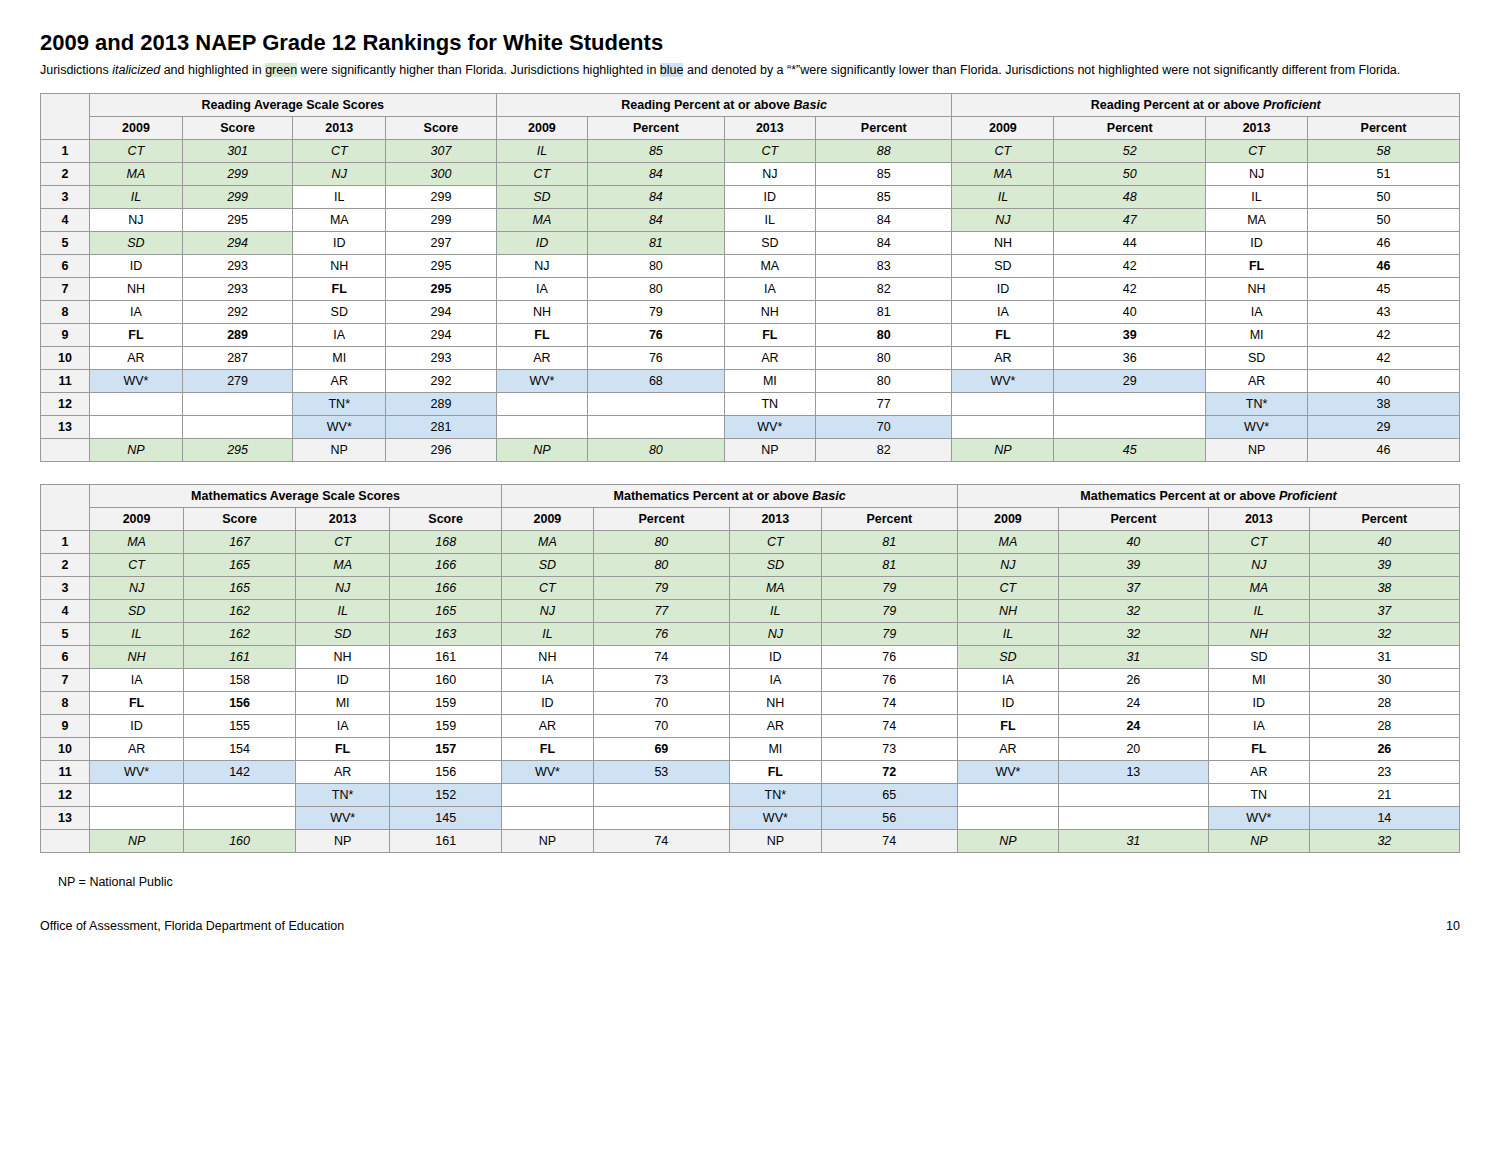2009 and 2013 NAEP Grade 12 Rankings for White Students
Jurisdictions italicized and highlighted in green were significantly higher than Florida. Jurisdictions highlighted in blue and denoted by a “*”were significantly lower than Florida. Jurisdictions not highlighted were not significantly different from Florida.
| | Reading Average Scale Scores | Reading Percent at or above Basic | Reading Percent at or above Proficient |
| --- | --- | --- | --- |
| 2009 | Score | 2013 | Score | 2009 | Percent | 2013 | Percent | 2009 | Percent | 2013 | Percent |
| 1 | CT | 301 | CT | 307 | IL | 85 | CT | 88 | CT | 52 | CT | 58 |
| 2 | MA | 299 | NJ | 300 | CT | 84 | NJ | 85 | MA | 50 | NJ | 51 |
| 3 | IL | 299 | IL | 299 | SD | 84 | ID | 85 | IL | 48 | IL | 50 |
| 4 | NJ | 295 | MA | 299 | MA | 84 | IL | 84 | NJ | 47 | MA | 50 |
| 5 | SD | 294 | ID | 297 | ID | 81 | SD | 84 | NH | 44 | ID | 46 |
| 6 | ID | 293 | NH | 295 | NJ | 80 | MA | 83 | SD | 42 | FL | 46 |
| 7 | NH | 293 | FL | 295 | IA | 80 | IA | 82 | ID | 42 | NH | 45 |
| 8 | IA | 292 | SD | 294 | NH | 79 | NH | 81 | IA | 40 | IA | 43 |
| 9 | FL | 289 | IA | 294 | FL | 76 | FL | 80 | FL | 39 | MI | 42 |
| 10 | AR | 287 | MI | 293 | AR | 76 | AR | 80 | AR | 36 | SD | 42 |
| 11 | WV* | 279 | AR | 292 | WV* | 68 | MI | 80 | WV* | 29 | AR | 40 |
| 12 | | | TN* | 289 | | | TN | 77 | | | TN* | 38 |
| 13 | | | WV* | 281 | | | WV* | 70 | | | WV* | 29 |
| | NP | 295 | NP | 296 | NP | 80 | NP | 82 | NP | 45 | NP | 46 |
| | Mathematics Average Scale Scores | Mathematics Percent at or above Basic | Mathematics Percent at or above Proficient |
| --- | --- | --- | --- |
| 2009 | Score | 2013 | Score | 2009 | Percent | 2013 | Percent | 2009 | Percent | 2013 | Percent |
| 1 | MA | 167 | CT | 168 | MA | 80 | CT | 81 | MA | 40 | CT | 40 |
| 2 | CT | 165 | MA | 166 | SD | 80 | SD | 81 | NJ | 39 | NJ | 39 |
| 3 | NJ | 165 | NJ | 166 | CT | 79 | MA | 79 | CT | 37 | MA | 38 |
| 4 | SD | 162 | IL | 165 | NJ | 77 | IL | 79 | NH | 32 | IL | 37 |
| 5 | IL | 162 | SD | 163 | IL | 76 | NJ | 79 | IL | 32 | NH | 32 |
| 6 | NH | 161 | NH | 161 | NH | 74 | ID | 76 | SD | 31 | SD | 31 |
| 7 | IA | 158 | ID | 160 | IA | 73 | IA | 76 | IA | 26 | MI | 30 |
| 8 | FL | 156 | MI | 159 | ID | 70 | NH | 74 | ID | 24 | ID | 28 |
| 9 | ID | 155 | IA | 159 | AR | 70 | AR | 74 | FL | 24 | IA | 28 |
| 10 | AR | 154 | FL | 157 | FL | 69 | MI | 73 | AR | 20 | FL | 26 |
| 11 | WV* | 142 | AR | 156 | WV* | 53 | FL | 72 | WV* | 13 | AR | 23 |
| 12 | | | TN* | 152 | | | TN* | 65 | | | TN | 21 |
| 13 | | | WV* | 145 | | | WV* | 56 | | | WV* | 14 |
| | NP | 160 | NP | 161 | NP | 74 | NP | 74 | NP | 31 | NP | 32 |
NP = National Public
Office of Assessment, Florida Department of Education 10